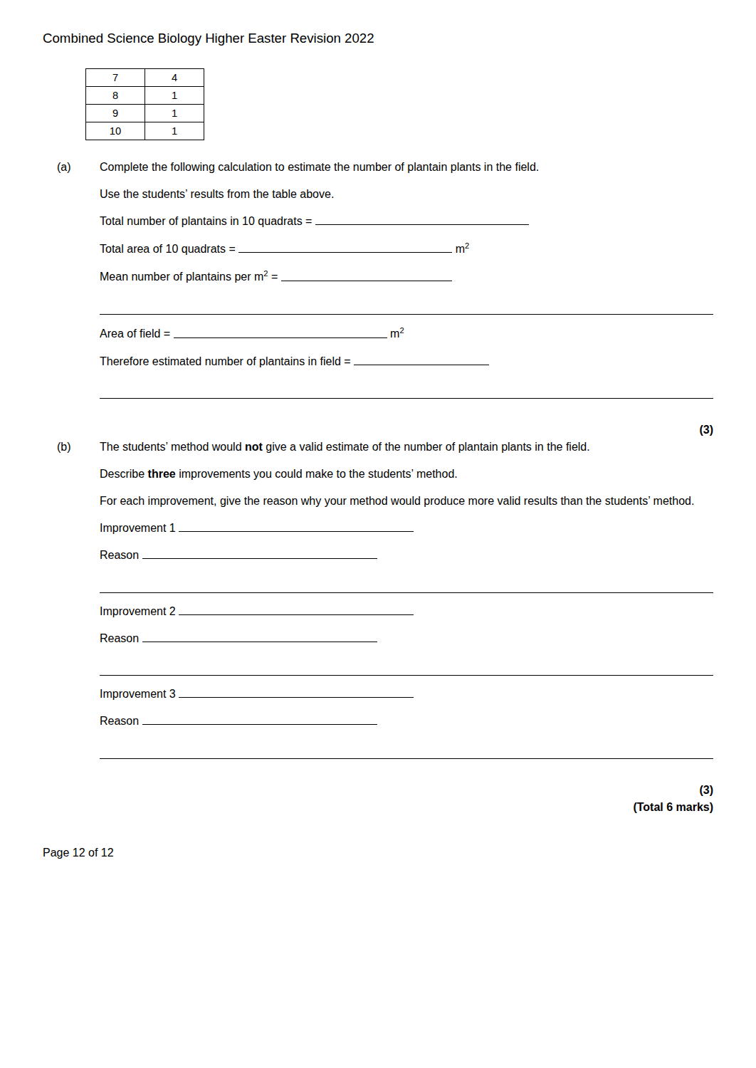Combined Science Biology Higher Easter Revision 2022
| 7 | 4 |
| 8 | 1 |
| 9 | 1 |
| 10 | 1 |
(a)
Complete the following calculation to estimate the number of plantain plants in the field.
Use the students’ results from the table above.
Total number of plantains in 10 quadrats =
Total area of 10 quadrats = m2
Mean number of plantains per m2 =
Area of field = m2
Therefore estimated number of plantains in field =
(3)
(b)
The students’ method would not give a valid estimate of the number of plantain plants in the field.
Describe three improvements you could make to the students’ method.
For each improvement, give the reason why your method would produce more valid results than the students’ method.
Improvement 1
Reason
Improvement 2
Reason
Improvement 3
Reason
(3)
(Total 6 marks)
Page 12 of 12